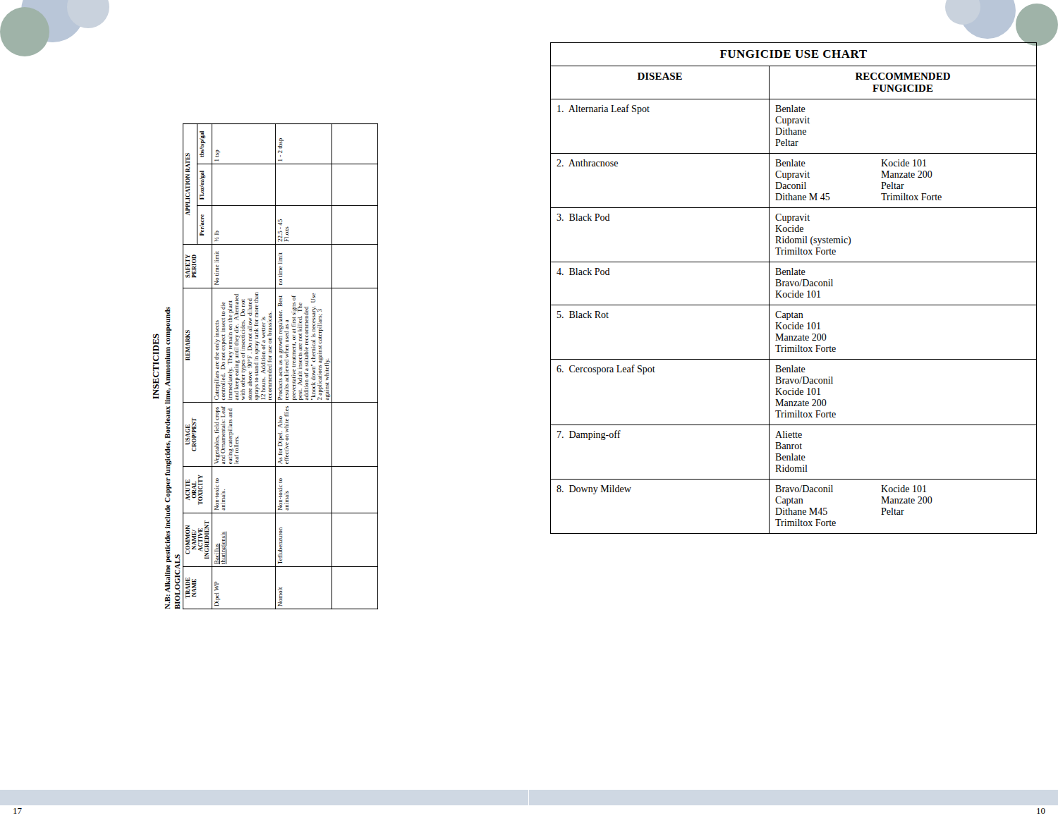17
INSECTICIDES
N.B: Alkaline pesticides include Copper fungicides, Bordeaux lime, Ammonium compounds
BIOLOGICALS
| TRADE NAME | COMMON NAME/ ACTIVE INGREDIENT | ACUTE ORAL TOXICITY | USAGE CROP/PEST | REMARKS | SAFETY PERIOD | APPLICATION RATES |
| --- | --- | --- | --- | --- | --- | --- |
| Per/acre | Fl.oz/oz/gal | tbs/tsp/gal |
| Dipel WP | Bacillus thuringiensis | Non-toxic to animals. | Vegetables, field crops and Ornamentals: Leaf eating caterpillars and leaf rollers. | Caterpillars are the only insects controlled. Do not expect insect to die immediately. They remain on the plant and keep eating until they die. Alternated with other types of insecticides. Do not store above 90°F . Do not allow diluted sprays to stand in spray tank for more than 12 hours. Addition of a wetter is recommended for use on brassicas. | No time limit | ½ lb | | 1 tsp |
| Nomolt | Teflubenzuron | Non-toxic to animals | As for Dipel. Also effective on white flies | Products acts as a growth regulator. Best results achieved when used as a preventative treatment, or at first signs of pest. Adult insects are not killed. The addition of a suitable reccommended "knock down" chemical is necessary. Use 2 applications against caterpillars; 3 against whitefly. | no time limit | 22.5 - 45 Fl.ozs | | 1 - 2 tbsp |
10
| FUNGICIDE USE CHART |
| DISEASE | RECCOMMENDED FUNGICIDE |
| 1. Alternaria Leaf Spot | Benlate Cupravit Dithane Peltar |
| 2. Anthracnose | Benlate Kocide 101 Cupravit Manzate 200 Daconil Peltar Dithane M 45 Trimiltox Forte |
| 3. Black Pod | Cupravit Kocide Ridomil (systemic) Trimiltox Forte |
| 4. Black Pod | Benlate Bravo/Daconil Kocide 101 |
| 5. Black Rot | Captan Kocide 101 Manzate 200 Trimiltox Forte |
| 6. Cercospora Leaf Spot | Benlate Bravo/Daconil Kocide 101 Manzate 200 Trimiltox Forte |
| 7. Damping-off | Aliette Banrot Benlate Ridomil |
| 8. Downy Mildew | Bravo/Daconil Kocide 101 Captan Manzate 200 Dithane M45 Peltar Trimiltox Forte |